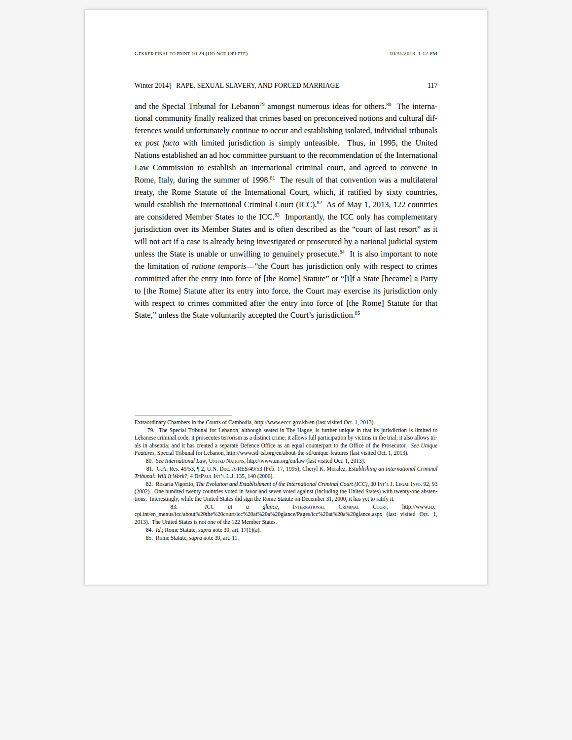GEKKER FINAL TO PRINT 10.29 (DO NOT DELETE)
10/31/2013 1:12 PM
Winter 2014] RAPE, SEXUAL SLAVERY, AND FORCED MARRIAGE
117
and the Special Tribunal for Lebanon79 amongst numerous ideas for others.80 The international community finally realized that crimes based on preconceived notions and cultural differences would unfortunately continue to occur and establishing isolated, individual tribunals ex post facto with limited jurisdiction is simply unfeasible. Thus, in 1995, the United Nations established an ad hoc committee pursuant to the recommendation of the International Law Commission to establish an international criminal court, and agreed to convene in Rome, Italy, during the summer of 1998.81 The result of that convention was a multilateral treaty, the Rome Statute of the International Court, which, if ratified by sixty countries, would establish the International Criminal Court (ICC).82 As of May 1, 2013, 122 countries are considered Member States to the ICC.83 Importantly, the ICC only has complementary jurisdiction over its Member States and is often described as the “court of last resort” as it will not act if a case is already being investigated or prosecuted by a national judicial system unless the State is unable or unwilling to genuinely prosecute.84 It is also important to note the limitation of ratione temporis—”the Court has jurisdiction only with respect to crimes committed after the entry into force of [the Rome] Statute” or “[i]f a State [became] a Party to [the Rome] Statute after its entry into force, the Court may exercise its jurisdiction only with respect to crimes committed after the entry into force of [the Rome] Statute for that State,” unless the State voluntarily accepted the Court’s jurisdiction.85
Extraordinary Chambers in the Courts of Cambodia, http://www.eccc.gov.kh/en (last visited Oct. 1, 2013).
79. The Special Tribunal for Lebanon, although seated in The Hague, is further unique in that its jurisdiction is limited to Lebanese criminal code; it prosecutes terrorism as a distinct crime; it allows full participation by victims in the trial; it also allows trials in absentia; and it has created a separate Defence Office as an equal counterpart to the Office of the Prosecutor. See Unique Features, Special Tribunal for Lebanon, http://www.stl-tsl.org/en/about-the-stl/unique-features (last visited Oct. 1, 2013).
80. See International Law, United Nations, http://www.un.org/en/law (last visited Oct. 1, 2013).
81. G.A. Res. 49/53, ¶ 2, U.N. Doc. A/RES/49/53 (Feb. 17, 1995); Cheryl K. Moralez, Establishing an International Criminal Tribunal: Will It Work?, 4 DePaul Int’l L.J. 135, 140 (2000).
82. Rosaria Vigorito, The Evolution and Establishment of the International Criminal Court (ICC), 30 Int’l J. Legal Info. 92, 93 (2002). One hundred twenty countries voted in favor and seven voted against (including the United States) with twenty-one abstentions. Interestingly, while the United States did sign the Rome Statute on December 31, 2000, it has yet to ratify it.
83. ICC at a glance, International Criminal Court, http://www.icc-cpi.int/en_menus/icc/about%20the%20court/icc%20at%20a%20glance/Pages/icc%20at%20a%20glance.aspx (last visited Oct. 1, 2013). The United States is not one of the 122 Member States.
84. Id.; Rome Statute, supra note 39, art. 17(1)(a).
85. Rome Statute, supra note 39, art. 11.